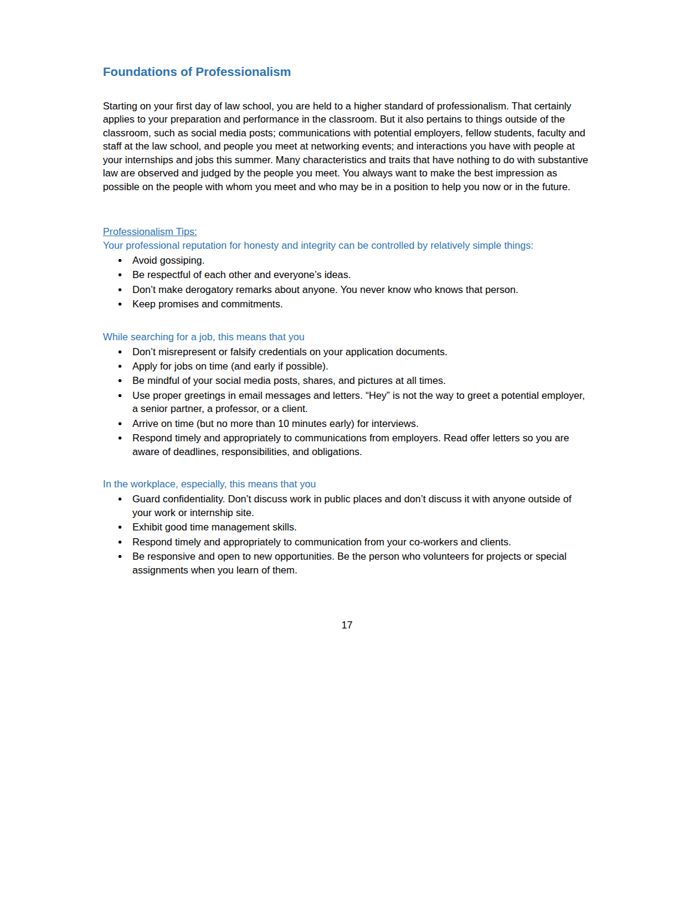Foundations of Professionalism
Starting on your first day of law school, you are held to a higher standard of professionalism. That certainly applies to your preparation and performance in the classroom. But it also pertains to things outside of the classroom, such as social media posts; communications with potential employers, fellow students, faculty and staff at the law school, and people you meet at networking events; and interactions you have with people at your internships and jobs this summer. Many characteristics and traits that have nothing to do with substantive law are observed and judged by the people you meet. You always want to make the best impression as possible on the people with whom you meet and who may be in a position to help you now or in the future.
Professionalism Tips:
Your professional reputation for honesty and integrity can be controlled by relatively simple things:
Avoid gossiping.
Be respectful of each other and everyone’s ideas.
Don’t make derogatory remarks about anyone. You never know who knows that person.
Keep promises and commitments.
While searching for a job, this means that you
Don’t misrepresent or falsify credentials on your application documents.
Apply for jobs on time (and early if possible).
Be mindful of your social media posts, shares, and pictures at all times.
Use proper greetings in email messages and letters. “Hey” is not the way to greet a potential employer, a senior partner, a professor, or a client.
Arrive on time (but no more than 10 minutes early) for interviews.
Respond timely and appropriately to communications from employers. Read offer letters so you are aware of deadlines, responsibilities, and obligations.
In the workplace, especially, this means that you
Guard confidentiality. Don’t discuss work in public places and don’t discuss it with anyone outside of your work or internship site.
Exhibit good time management skills.
Respond timely and appropriately to communication from your co-workers and clients.
Be responsive and open to new opportunities. Be the person who volunteers for projects or special assignments when you learn of them.
17